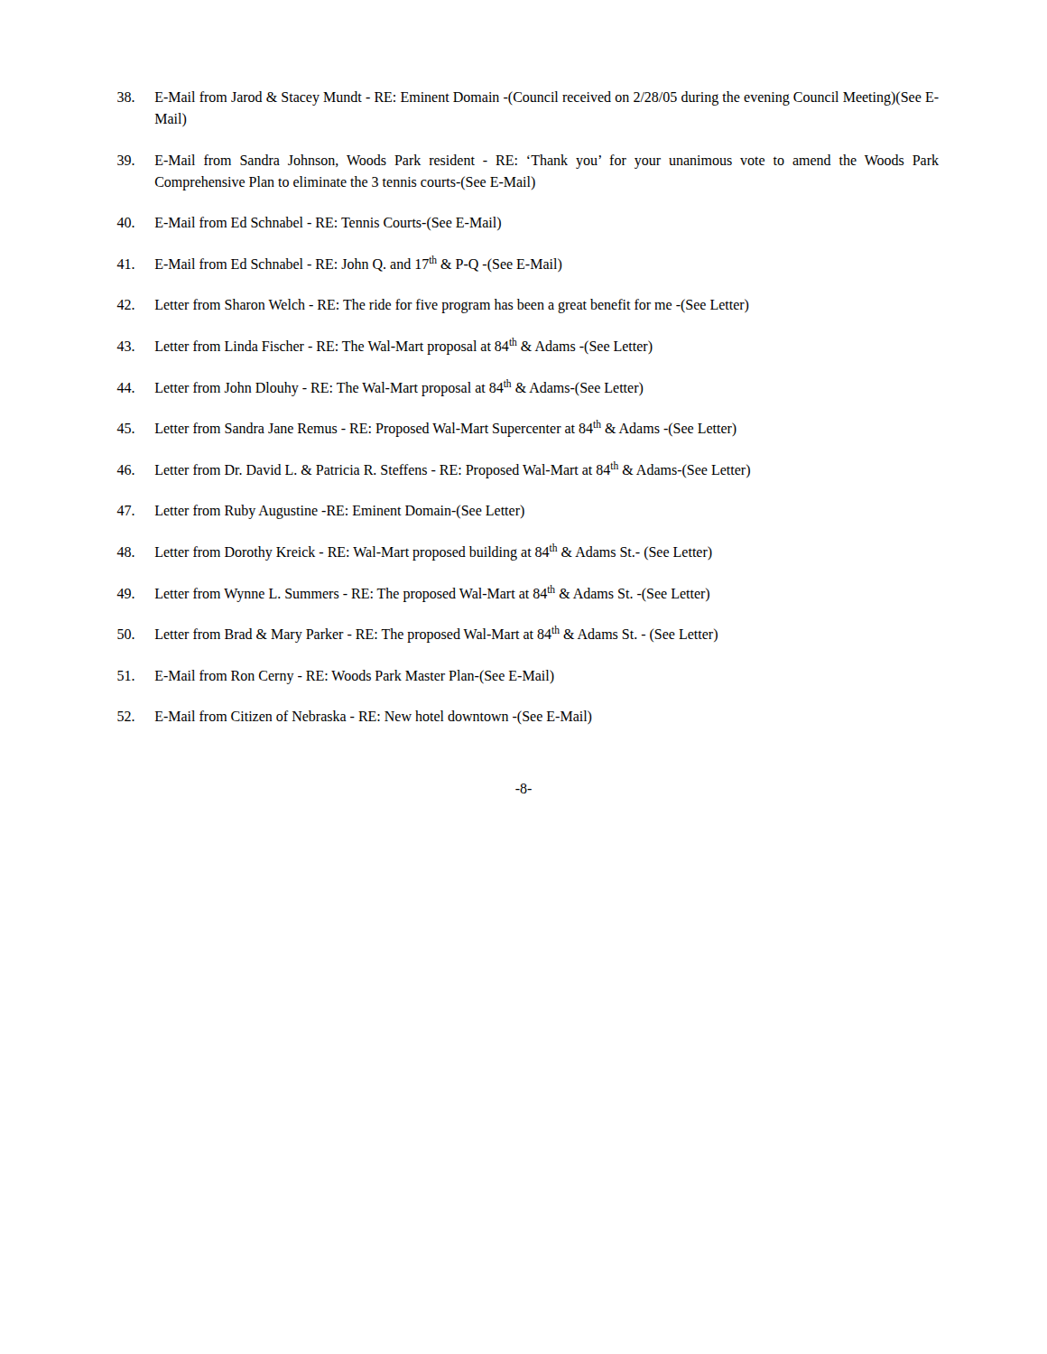38. E-Mail from Jarod & Stacey Mundt - RE: Eminent Domain -(Council received on 2/28/05 during the evening Council Meeting)(See E-Mail)
39. E-Mail from Sandra Johnson, Woods Park resident - RE: ‘Thank you’ for your unanimous vote to amend the Woods Park Comprehensive Plan to eliminate the 3 tennis courts-(See E-Mail)
40. E-Mail from Ed Schnabel - RE: Tennis Courts-(See E-Mail)
41. E-Mail from Ed Schnabel - RE: John Q. and 17th & P-Q -(See E-Mail)
42. Letter from Sharon Welch - RE: The ride for five program has been a great benefit for me -(See Letter)
43. Letter from Linda Fischer - RE: The Wal-Mart proposal at 84th & Adams -(See Letter)
44. Letter from John Dlouhy - RE: The Wal-Mart proposal at 84th & Adams-(See Letter)
45. Letter from Sandra Jane Remus - RE: Proposed Wal-Mart Supercenter at 84th & Adams -(See Letter)
46. Letter from Dr. David L. & Patricia R. Steffens - RE: Proposed Wal-Mart at 84th & Adams-(See Letter)
47. Letter from Ruby Augustine -RE: Eminent Domain-(See Letter)
48. Letter from Dorothy Kreick - RE: Wal-Mart proposed building at 84th & Adams St.- (See Letter)
49. Letter from Wynne L. Summers - RE: The proposed Wal-Mart at 84th & Adams St. -(See Letter)
50. Letter from Brad & Mary Parker - RE: The proposed Wal-Mart at 84th & Adams St. - (See Letter)
51. E-Mail from Ron Cerny - RE: Woods Park Master Plan-(See E-Mail)
52. E-Mail from Citizen of Nebraska - RE: New hotel downtown -(See E-Mail)
-8-